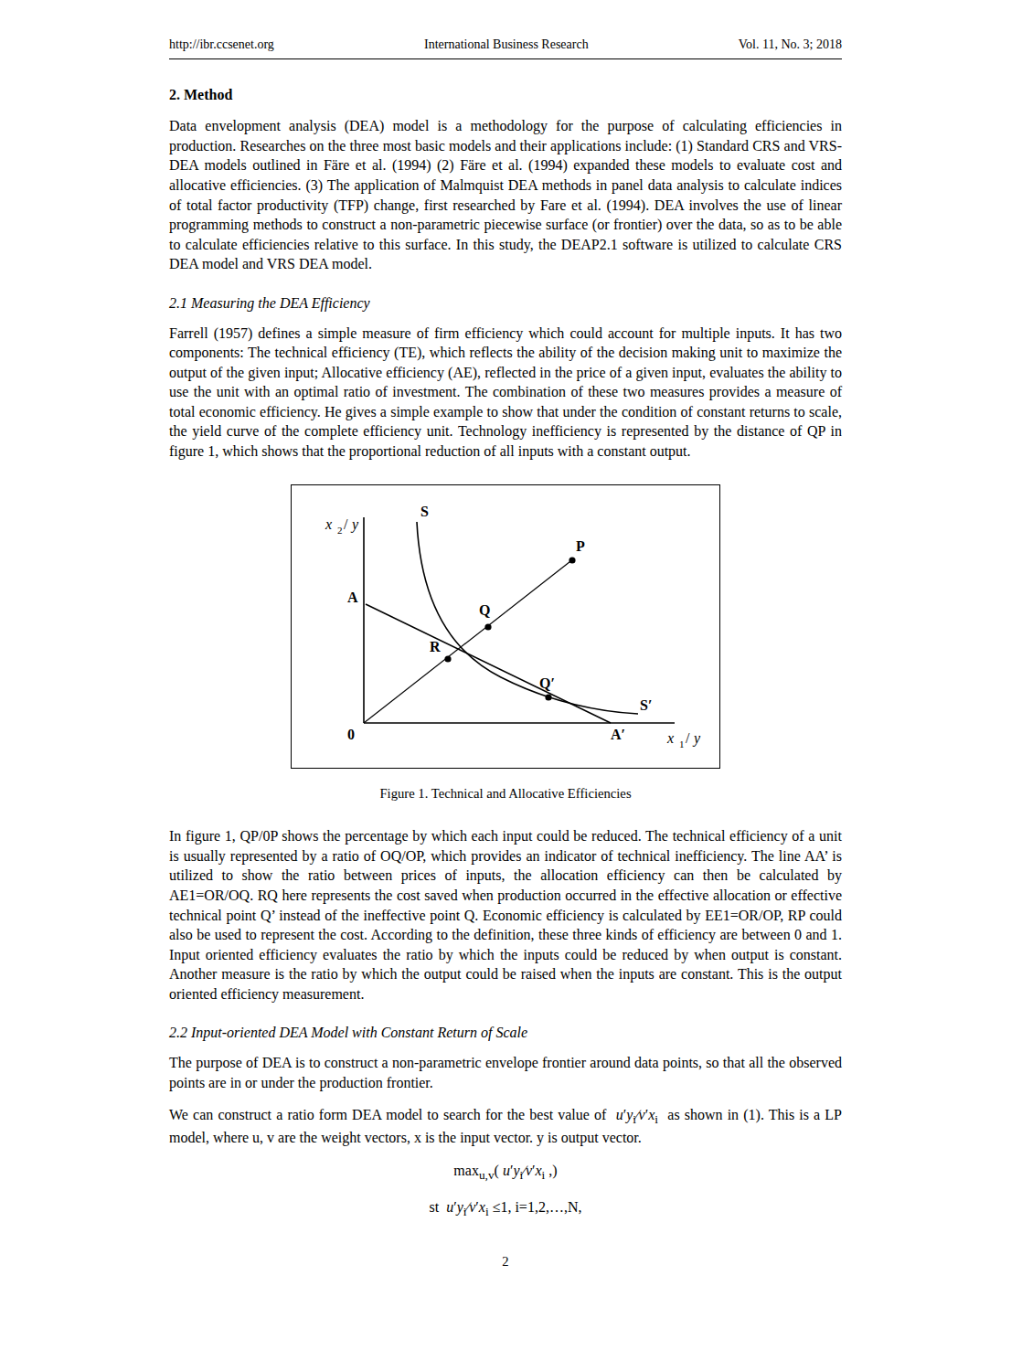http://ibr.ccsenet.org International Business Research Vol. 11, No. 3; 2018
2. Method
Data envelopment analysis (DEA) model is a methodology for the purpose of calculating efficiencies in production. Researches on the three most basic models and their applications include: (1) Standard CRS and VRS-DEA models outlined in Färe et al. (1994) (2) Färe et al. (1994) expanded these models to evaluate cost and allocative efficiencies. (3) The application of Malmquist DEA methods in panel data analysis to calculate indices of total factor productivity (TFP) change, first researched by Fare et al. (1994). DEA involves the use of linear programming methods to construct a non-parametric piecewise surface (or frontier) over the data, so as to be able to calculate efficiencies relative to this surface. In this study, the DEAP2.1 software is utilized to calculate CRS DEA model and VRS DEA model.
2.1 Measuring the DEA Efficiency
Farrell (1957) defines a simple measure of firm efficiency which could account for multiple inputs. It has two components: The technical efficiency (TE), which reflects the ability of the decision making unit to maximize the output of the given input; Allocative efficiency (AE), reflected in the price of a given input, evaluates the ability to use the unit with an optimal ratio of investment. The combination of these two measures provides a measure of total economic efficiency. He gives a simple example to show that under the condition of constant returns to scale, the yield curve of the complete efficiency unit. Technology inefficiency is represented by the distance of QP in figure 1, which shows that the proportional reduction of all inputs with a constant output.
x 2 / y x 1 / y 0 S S′ A A′ P Q R Q′
Figure 1. Technical and Allocative Efficiencies
In figure 1, QP/0P shows the percentage by which each input could be reduced. The technical efficiency of a unit is usually represented by a ratio of OQ/OP, which provides an indicator of technical inefficiency. The line AA’ is utilized to show the ratio between prices of inputs, the allocation efficiency can then be calculated by AE1=OR/OQ. RQ here represents the cost saved when production occurred in the effective allocation or effective technical point Q’ instead of the ineffective point Q. Economic efficiency is calculated by EE1=OR/OP, RP could also be used to represent the cost. According to the definition, these three kinds of efficiency are between 0 and 1. Input oriented efficiency evaluates the ratio by which the inputs could be reduced by when output is constant. Another measure is the ratio by which the output could be raised when the inputs are constant. This is the output oriented efficiency measurement.
2.2 Input-oriented DEA Model with Constant Return of Scale
The purpose of DEA is to construct a non-parametric envelope frontier around data points, so that all the observed points are in or under the production frontier.
We can construct a ratio form DEA model to search for the best value of u′yi∕v′xi as shown in (1). This is a LP model, where u, v are the weight vectors, x is the input vector. y is output vector.
maxu,v( u′yi∕v′xi ,)
st u′yi∕v′xi ≤1, i=1,2,…,N,
2